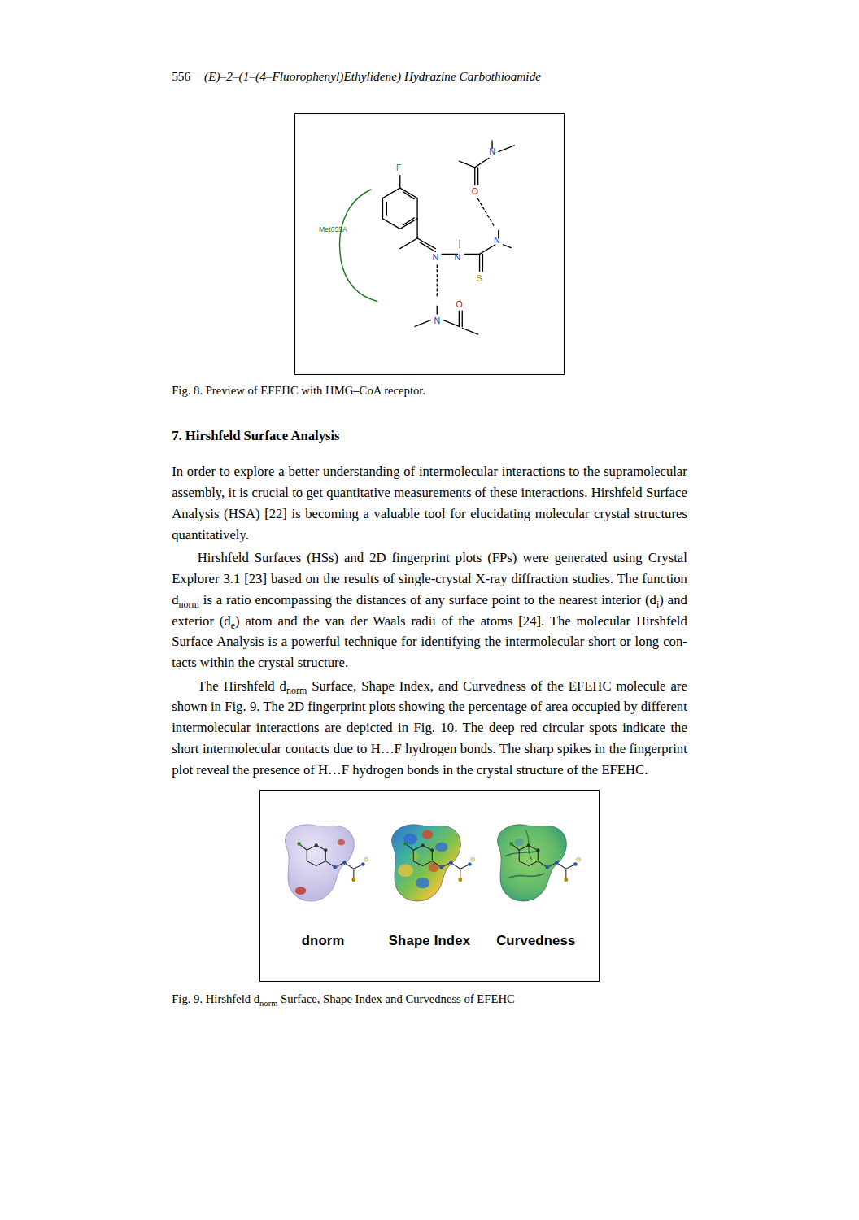556(E)–2–(1–(4–Fluorophenyl)Ethylidene) Hydrazine Carbothioamide
Met655A F N N H S N H H N H R R O Gln766A H N R O R Gly808A
Fig. 8. Preview of EFEHC with HMG–CoA receptor.
7. Hirshfeld Surface Analysis
In order to explore a better understanding of intermolecular interactions to the supramolecular assembly, it is crucial to get quantitative measurements of these interactions. Hirshfeld Surface Analysis (HSA) [22] is becoming a valuable tool for elucidating molecular crystal structures quantitatively.
Hirshfeld Surfaces (HSs) and 2D fingerprint plots (FPs) were generated using Crystal Explorer 3.1 [23] based on the results of single-crystal X-ray diffraction studies. The function dnorm is a ratio encompassing the distances of any surface point to the nearest interior (di) and exterior (de) atom and the van der Waals radii of the atoms [24]. The molecular Hirshfeld Surface Analysis is a powerful technique for identifying the intermolecular short or long contacts within the crystal structure.
The Hirshfeld dnorm Surface, Shape Index, and Curvedness of the EFEHC molecule are shown in Fig. 9. The 2D fingerprint plots showing the percentage of area occupied by different intermolecular interactions are depicted in Fig. 10. The deep red circular spots indicate the short intermolecular contacts due to H…F hydrogen bonds. The sharp spikes in the fingerprint plot reveal the presence of H…F hydrogen bonds in the crystal structure of the EFEHC.
dnorm Shape Index Curvedness
Fig. 9. Hirshfeld dnorm Surface, Shape Index and Curvedness of EFEHC